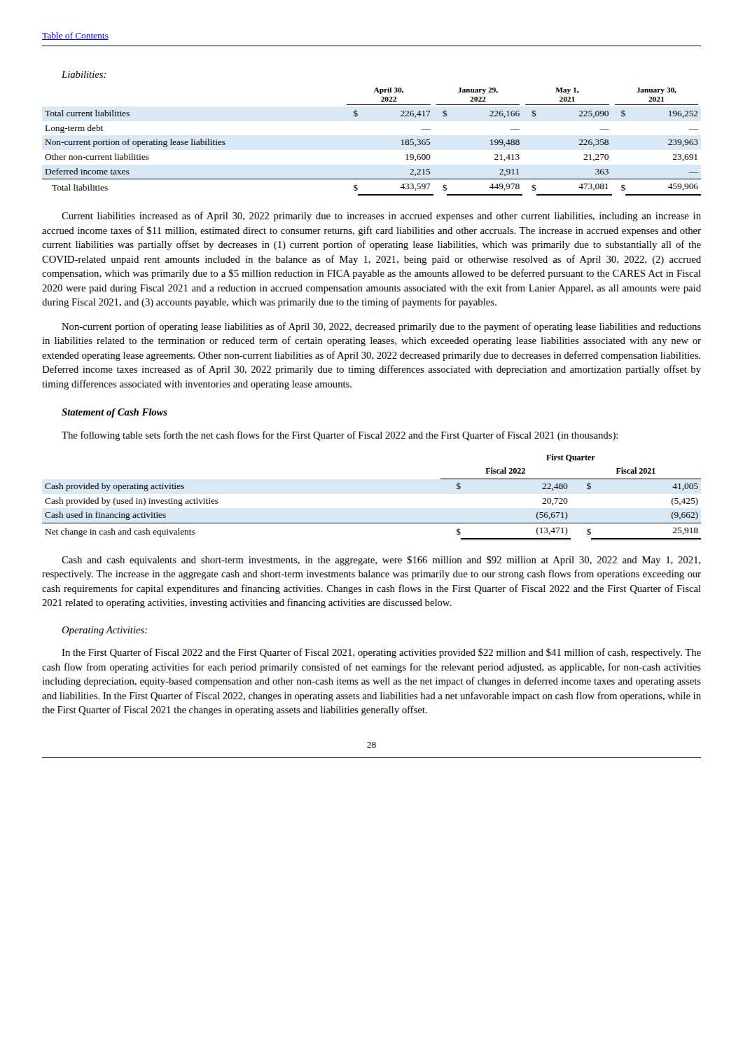Table of Contents
Liabilities:
| | April 30, 2022 | January 29, 2022 | May 1, 2021 | January 30, 2021 |
| --- | --- | --- | --- | --- |
| Total current liabilities | $ | 226,417 | $ | 226,166 | $ | 225,090 | $ | 196,252 |
| Long-term debt | | — | | — | | — | | — |
| Non-current portion of operating lease liabilities | | 185,365 | | 199,488 | | 226,358 | | 239,963 |
| Other non-current liabilities | | 19,600 | | 21,413 | | 21,270 | | 23,691 |
| Deferred income taxes | | 2,215 | | 2,911 | | 363 | | — |
| Total liabilities | $ | 433,597 | $ | 449,978 | $ | 473,081 | $ | 459,906 |
Current liabilities increased as of April 30, 2022 primarily due to increases in accrued expenses and other current liabilities, including an increase in accrued income taxes of $11 million, estimated direct to consumer returns, gift card liabilities and other accruals. The increase in accrued expenses and other current liabilities was partially offset by decreases in (1) current portion of operating lease liabilities, which was primarily due to substantially all of the COVID-related unpaid rent amounts included in the balance as of May 1, 2021, being paid or otherwise resolved as of April 30, 2022, (2) accrued compensation, which was primarily due to a $5 million reduction in FICA payable as the amounts allowed to be deferred pursuant to the CARES Act in Fiscal 2020 were paid during Fiscal 2021 and a reduction in accrued compensation amounts associated with the exit from Lanier Apparel, as all amounts were paid during Fiscal 2021, and (3) accounts payable, which was primarily due to the timing of payments for payables.
Non-current portion of operating lease liabilities as of April 30, 2022, decreased primarily due to the payment of operating lease liabilities and reductions in liabilities related to the termination or reduced term of certain operating leases, which exceeded operating lease liabilities associated with any new or extended operating lease agreements. Other non-current liabilities as of April 30, 2022 decreased primarily due to decreases in deferred compensation liabilities. Deferred income taxes increased as of April 30, 2022 primarily due to timing differences associated with depreciation and amortization partially offset by timing differences associated with inventories and operating lease amounts.
Statement of Cash Flows
The following table sets forth the net cash flows for the First Quarter of Fiscal 2022 and the First Quarter of Fiscal 2021 (in thousands):
| | First Quarter |
| --- | --- |
| | Fiscal 2022 | Fiscal 2021 |
| Cash provided by operating activities | $ | 22,480 | $ | 41,005 |
| Cash provided by (used in) investing activities | | 20,720 | | (5,425) |
| Cash used in financing activities | | (56,671) | | (9,662) |
| Net change in cash and cash equivalents | $ | (13,471) | $ | 25,918 |
Cash and cash equivalents and short-term investments, in the aggregate, were $166 million and $92 million at April 30, 2022 and May 1, 2021, respectively. The increase in the aggregate cash and short-term investments balance was primarily due to our strong cash flows from operations exceeding our cash requirements for capital expenditures and financing activities. Changes in cash flows in the First Quarter of Fiscal 2022 and the First Quarter of Fiscal 2021 related to operating activities, investing activities and financing activities are discussed below.
Operating Activities:
In the First Quarter of Fiscal 2022 and the First Quarter of Fiscal 2021, operating activities provided $22 million and $41 million of cash, respectively. The cash flow from operating activities for each period primarily consisted of net earnings for the relevant period adjusted, as applicable, for non-cash activities including depreciation, equity-based compensation and other non-cash items as well as the net impact of changes in deferred income taxes and operating assets and liabilities. In the First Quarter of Fiscal 2022, changes in operating assets and liabilities had a net unfavorable impact on cash flow from operations, while in the First Quarter of Fiscal 2021 the changes in operating assets and liabilities generally offset.
28